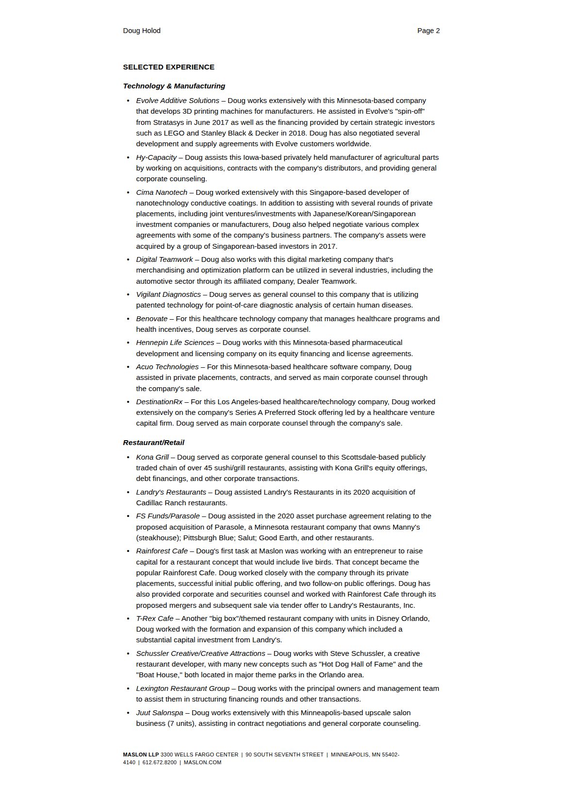Doug Holod
Page 2
SELECTED EXPERIENCE
Technology & Manufacturing
Evolve Additive Solutions – Doug works extensively with this Minnesota-based company that develops 3D printing machines for manufacturers. He assisted in Evolve's "spin-off" from Stratasys in June 2017 as well as the financing provided by certain strategic investors such as LEGO and Stanley Black & Decker in 2018. Doug has also negotiated several development and supply agreements with Evolve customers worldwide.
Hy-Capacity – Doug assists this Iowa-based privately held manufacturer of agricultural parts by working on acquisitions, contracts with the company's distributors, and providing general corporate counseling.
Cima Nanotech – Doug worked extensively with this Singapore-based developer of nanotechnology conductive coatings. In addition to assisting with several rounds of private placements, including joint ventures/investments with Japanese/Korean/Singaporean investment companies or manufacturers, Doug also helped negotiate various complex agreements with some of the company's business partners. The company's assets were acquired by a group of Singaporean-based investors in 2017.
Digital Teamwork – Doug also works with this digital marketing company that's merchandising and optimization platform can be utilized in several industries, including the automotive sector through its affiliated company, Dealer Teamwork.
Vigilant Diagnostics – Doug serves as general counsel to this company that is utilizing patented technology for point-of-care diagnostic analysis of certain human diseases.
Benovate – For this healthcare technology company that manages healthcare programs and health incentives, Doug serves as corporate counsel.
Hennepin Life Sciences – Doug works with this Minnesota-based pharmaceutical development and licensing company on its equity financing and license agreements.
Acuo Technologies – For this Minnesota-based healthcare software company, Doug assisted in private placements, contracts, and served as main corporate counsel through the company's sale.
DestinationRx – For this Los Angeles-based healthcare/technology company, Doug worked extensively on the company's Series A Preferred Stock offering led by a healthcare venture capital firm. Doug served as main corporate counsel through the company's sale.
Restaurant/Retail
Kona Grill – Doug served as corporate general counsel to this Scottsdale-based publicly traded chain of over 45 sushi/grill restaurants, assisting with Kona Grill's equity offerings, debt financings, and other corporate transactions.
Landry's Restaurants – Doug assisted Landry's Restaurants in its 2020 acquisition of Cadillac Ranch restaurants.
FS Funds/Parasole – Doug assisted in the 2020 asset purchase agreement relating to the proposed acquisition of Parasole, a Minnesota restaurant company that owns Manny's (steakhouse); Pittsburgh Blue; Salut; Good Earth, and other restaurants.
Rainforest Cafe – Doug's first task at Maslon was working with an entrepreneur to raise capital for a restaurant concept that would include live birds. That concept became the popular Rainforest Cafe. Doug worked closely with the company through its private placements, successful initial public offering, and two follow-on public offerings. Doug has also provided corporate and securities counsel and worked with Rainforest Cafe through its proposed mergers and subsequent sale via tender offer to Landry's Restaurants, Inc.
T-Rex Cafe – Another "big box"/themed restaurant company with units in Disney Orlando, Doug worked with the formation and expansion of this company which included a substantial capital investment from Landry's.
Schussler Creative/Creative Attractions – Doug works with Steve Schussler, a creative restaurant developer, with many new concepts such as "Hot Dog Hall of Fame" and the "Boat House," both located in major theme parks in the Orlando area.
Lexington Restaurant Group – Doug works with the principal owners and management team to assist them in structuring financing rounds and other transactions.
Juut Salonspa – Doug works extensively with this Minneapolis-based upscale salon business (7 units), assisting in contract negotiations and general corporate counseling.
MASLON LLP 3300 WELLS FARGO CENTER|90 SOUTH SEVENTH STREET|MINNEAPOLIS, MN 55402-4140|612.672.8200|MASLON.COM